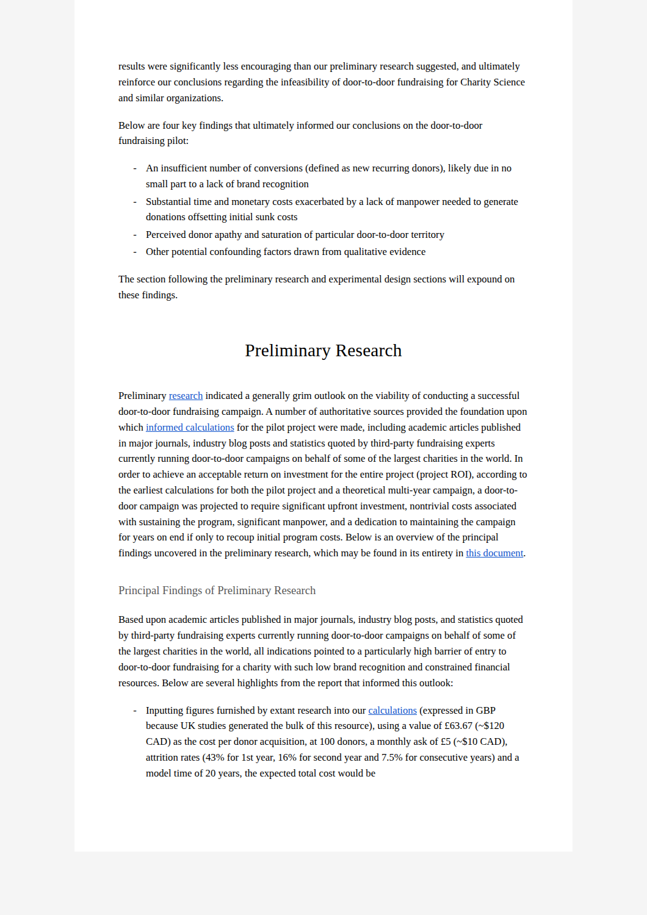results were significantly less encouraging than our preliminary research suggested, and ultimately reinforce our conclusions regarding the infeasibility of door-to-door fundraising for Charity Science and similar organizations.
Below are four key findings that ultimately informed our conclusions on the door-to-door fundraising pilot:
An insufficient number of conversions (defined as new recurring donors), likely due in no small part to a lack of brand recognition
Substantial time and monetary costs exacerbated by a lack of manpower needed to generate donations offsetting initial sunk costs
Perceived donor apathy and saturation of particular door-to-door territory
Other potential confounding factors drawn from qualitative evidence
The section following the preliminary research and experimental design sections will expound on these findings.
Preliminary Research
Preliminary research indicated a generally grim outlook on the viability of conducting a successful door-to-door fundraising campaign. A number of authoritative sources provided the foundation upon which informed calculations for the pilot project were made, including academic articles published in major journals, industry blog posts and statistics quoted by third-party fundraising experts currently running door-to-door campaigns on behalf of some of the largest charities in the world. In order to achieve an acceptable return on investment for the entire project (project ROI), according to the earliest calculations for both the pilot project and a theoretical multi-year campaign, a door-to-door campaign was projected to require significant upfront investment, nontrivial costs associated with sustaining the program, significant manpower, and a dedication to maintaining the campaign for years on end if only to recoup initial program costs. Below is an overview of the principal findings uncovered in the preliminary research, which may be found in its entirety in this document.
Principal Findings of Preliminary Research
Based upon academic articles published in major journals, industry blog posts, and statistics quoted by third-party fundraising experts currently running door-to-door campaigns on behalf of some of the largest charities in the world, all indications pointed to a particularly high barrier of entry to door-to-door fundraising for a charity with such low brand recognition and constrained financial resources. Below are several highlights from the report that informed this outlook:
Inputting figures furnished by extant research into our calculations (expressed in GBP because UK studies generated the bulk of this resource), using a value of £63.67 (~$120 CAD) as the cost per donor acquisition, at 100 donors, a monthly ask of £5 (~$10 CAD), attrition rates (43% for 1st year, 16% for second year and 7.5% for consecutive years) and a model time of 20 years, the expected total cost would be